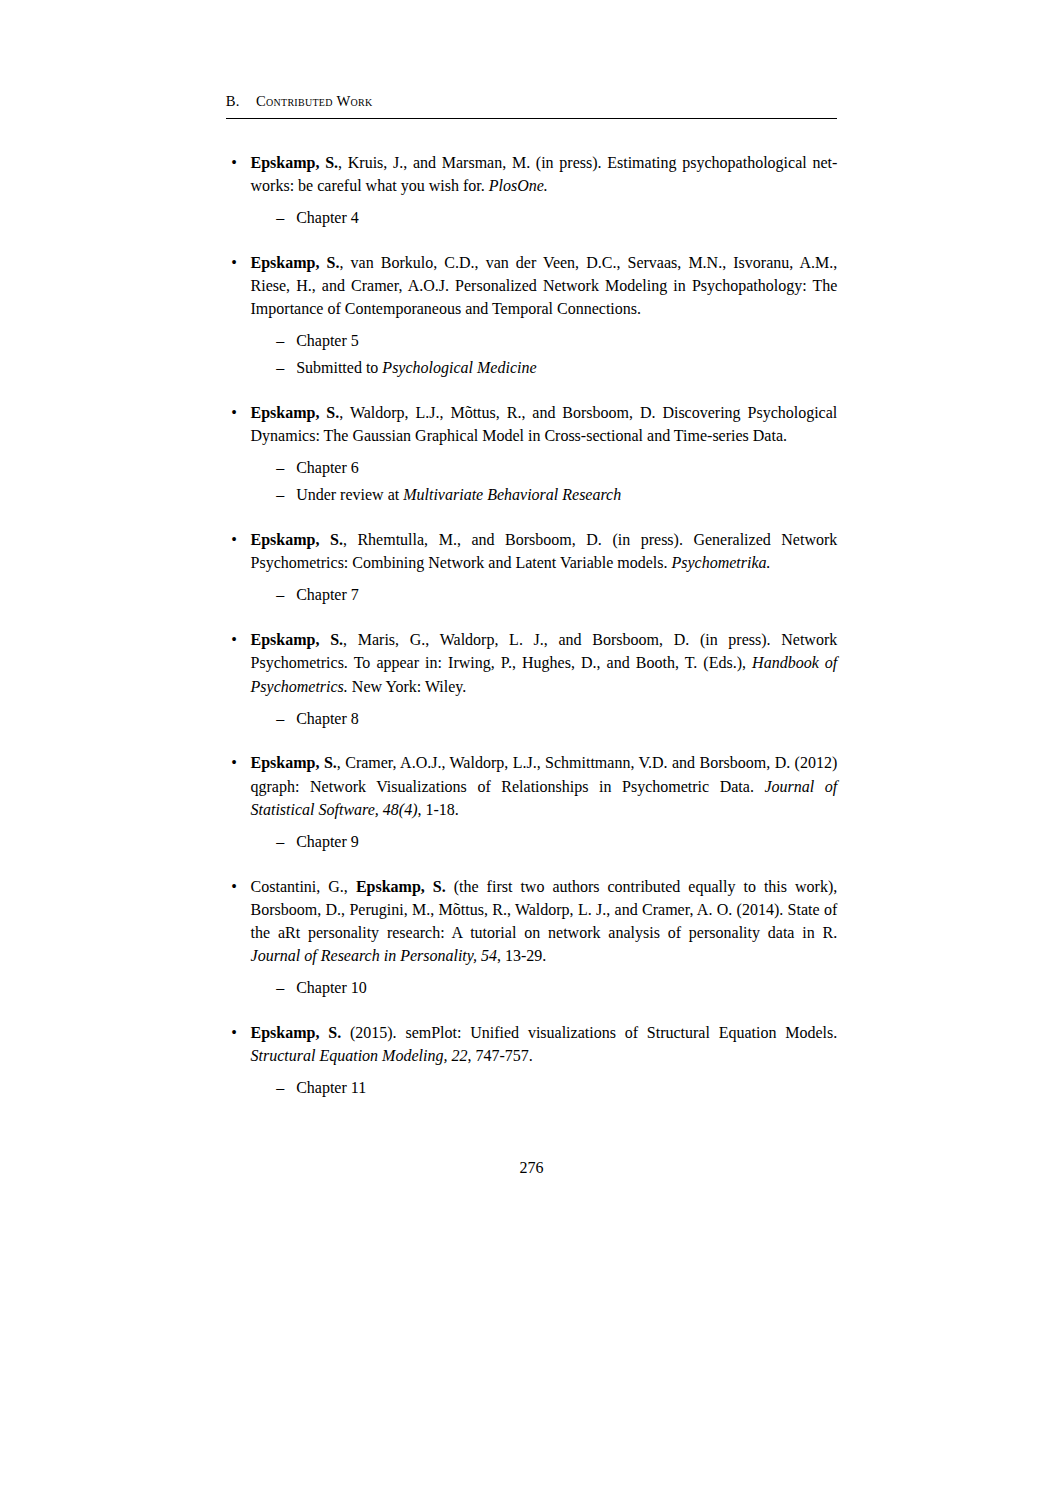B. Contributed Work
Epskamp, S., Kruis, J., and Marsman, M. (in press). Estimating psychopathological networks: be careful what you wish for. PlosOne.
Chapter 4
Epskamp, S., van Borkulo, C.D., van der Veen, D.C., Servaas, M.N., Isvoranu, A.M., Riese, H., and Cramer, A.O.J. Personalized Network Modeling in Psychopathology: The Importance of Contemporaneous and Temporal Connections.
Chapter 5
Submitted to Psychological Medicine
Epskamp, S., Waldorp, L.J., Mõttus, R., and Borsboom, D. Discovering Psychological Dynamics: The Gaussian Graphical Model in Cross-sectional and Time-series Data.
Chapter 6
Under review at Multivariate Behavioral Research
Epskamp, S., Rhemtulla, M., and Borsboom, D. (in press). Generalized Network Psychometrics: Combining Network and Latent Variable models. Psychometrika.
Chapter 7
Epskamp, S., Maris, G., Waldorp, L. J., and Borsboom, D. (in press). Network Psychometrics. To appear in: Irwing, P., Hughes, D., and Booth, T. (Eds.), Handbook of Psychometrics. New York: Wiley.
Chapter 8
Epskamp, S., Cramer, A.O.J., Waldorp, L.J., Schmittmann, V.D. and Borsboom, D. (2012) qgraph: Network Visualizations of Relationships in Psychometric Data. Journal of Statistical Software, 48(4), 1-18.
Chapter 9
Costantini, G., Epskamp, S. (the first two authors contributed equally to this work), Borsboom, D., Perugini, M., Mõttus, R., Waldorp, L. J., and Cramer, A. O. (2014). State of the aRt personality research: A tutorial on network analysis of personality data in R. Journal of Research in Personality, 54, 13-29.
Chapter 10
Epskamp, S. (2015). semPlot: Unified visualizations of Structural Equation Models. Structural Equation Modeling, 22, 747-757.
Chapter 11
276